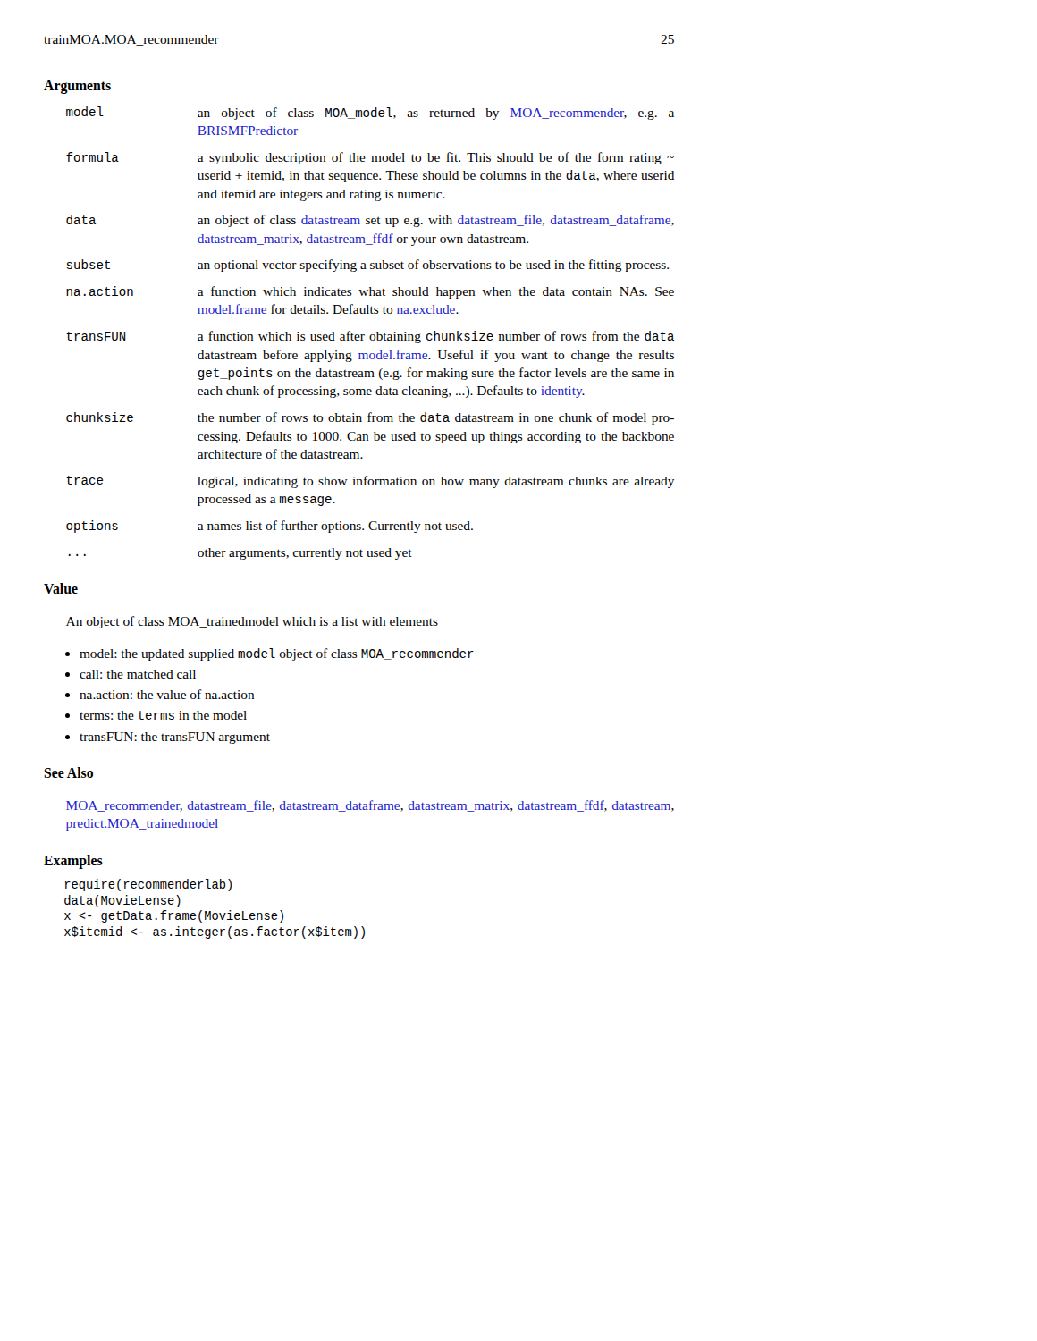trainMOA.MOA_recommender 25
Arguments
model
an object of class MOA_model, as returned by MOA_recommender, e.g. a BRISMFPredictor
formula
a symbolic description of the model to be fit. This should be of the form rating ~ userid + itemid, in that sequence. These should be columns in the data, where userid and itemid are integers and rating is numeric.
data
an object of class datastream set up e.g. with datastream_file, datastream_dataframe, datastream_matrix, datastream_ffdf or your own datastream.
subset
an optional vector specifying a subset of observations to be used in the fitting process.
na.action
a function which indicates what should happen when the data contain NAs. See model.frame for details. Defaults to na.exclude.
transFUN
a function which is used after obtaining chunksize number of rows from the data datastream before applying model.frame. Useful if you want to change the results get_points on the datastream (e.g. for making sure the factor levels are the same in each chunk of processing, some data cleaning, ...). Defaults to identity.
chunksize
the number of rows to obtain from the data datastream in one chunk of model processing. Defaults to 1000. Can be used to speed up things according to the backbone architecture of the datastream.
trace
logical, indicating to show information on how many datastream chunks are already processed as a message.
options
a names list of further options. Currently not used.
...
other arguments, currently not used yet
Value
An object of class MOA_trainedmodel which is a list with elements
model: the updated supplied model object of class MOA_recommender
call: the matched call
na.action: the value of na.action
terms: the terms in the model
transFUN: the transFUN argument
See Also
MOA_recommender, datastream_file, datastream_dataframe, datastream_matrix, datastream_ffdf, datastream, predict.MOA_trainedmodel
Examples
require(recommenderlab)
data(MovieLense)
x <- getData.frame(MovieLense)
x$itemid <- as.integer(as.factor(x$item))